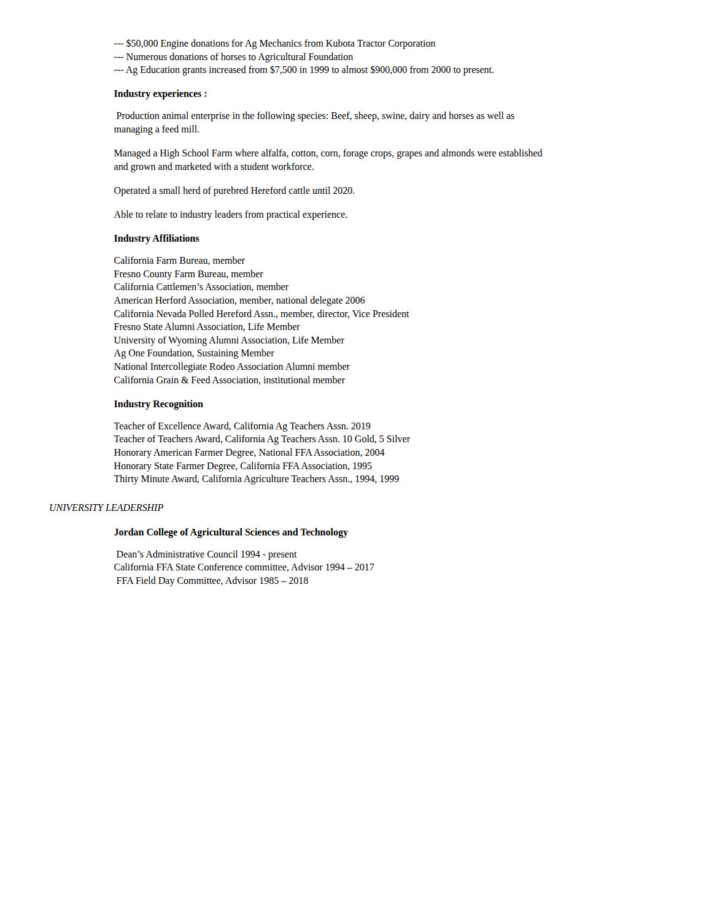--- $50,000 Engine donations for Ag Mechanics from Kubota Tractor Corporation
--- Numerous donations of horses to Agricultural Foundation
--- Ag Education grants increased from $7,500 in 1999 to almost $900,000 from 2000 to present.
Industry experiences :
Production animal enterprise in the following species: Beef, sheep, swine, dairy and horses as well as managing a feed mill.
Managed a High School Farm where alfalfa, cotton, corn, forage crops, grapes and almonds were established and grown and marketed with a student workforce.
Operated a small herd of purebred Hereford cattle until 2020.
Able to relate to industry leaders from practical experience.
Industry Affiliations
California Farm Bureau, member
Fresno County Farm Bureau, member
California Cattlemen’s Association, member
American Herford Association, member, national delegate 2006
California Nevada Polled Hereford Assn., member, director, Vice President
Fresno State Alumni Association, Life Member
University of Wyoming Alumni Association, Life Member
Ag One Foundation, Sustaining Member
National Intercollegiate Rodeo Association Alumni member
California Grain & Feed Association, institutional member
Industry Recognition
Teacher of Excellence Award, California Ag Teachers Assn. 2019
Teacher of Teachers Award, California Ag Teachers Assn. 10 Gold, 5 Silver
Honorary American Farmer Degree, National FFA Association, 2004
Honorary State Farmer Degree, California FFA Association, 1995
Thirty Minute Award, California Agriculture Teachers Assn., 1994, 1999
UNIVERSITY LEADERSHIP
Jordan College of Agricultural Sciences and Technology
Dean’s Administrative Council 1994 - present
California FFA State Conference committee, Advisor 1994 – 2017
FFA Field Day Committee, Advisor 1985 – 2018